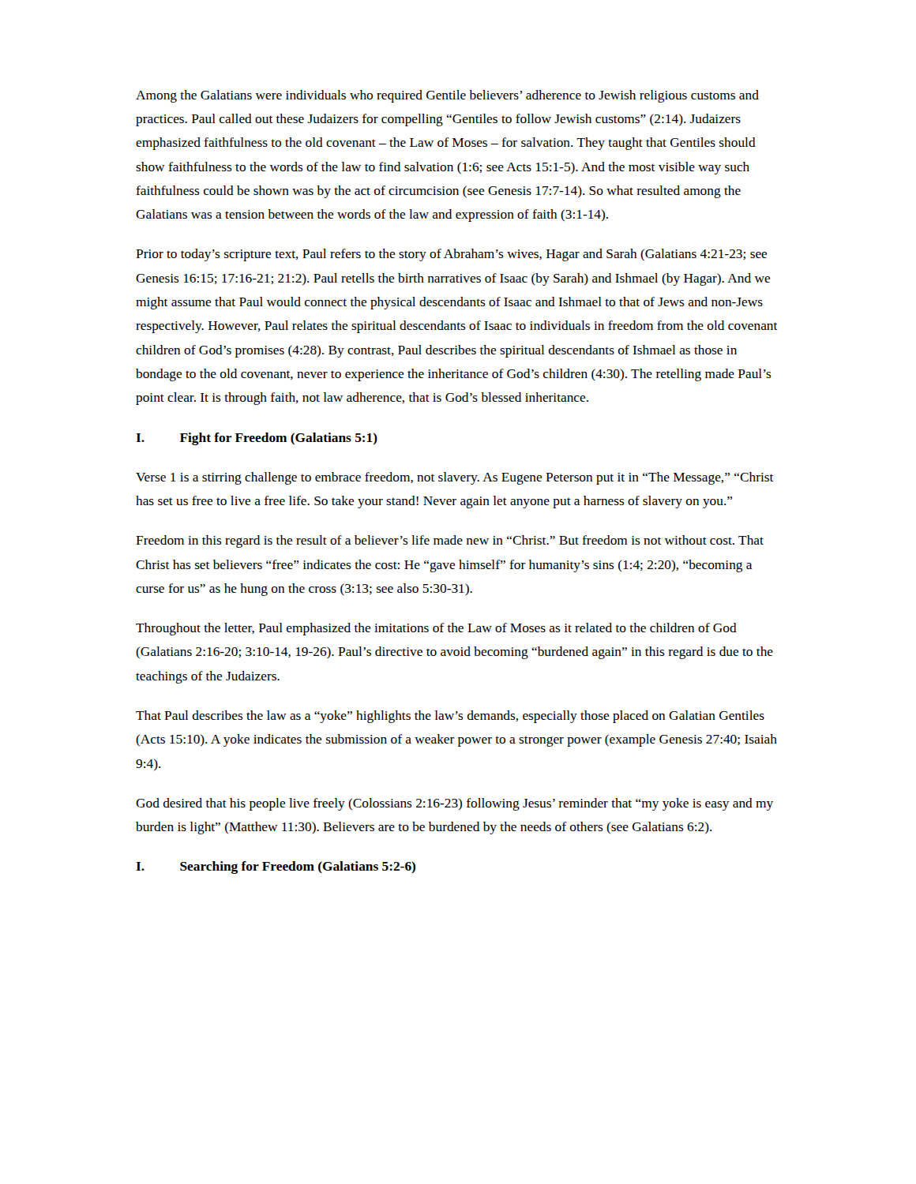Among the Galatians were individuals who required Gentile believers’ adherence to Jewish religious customs and practices. Paul called out these Judaizers for compelling “Gentiles to follow Jewish customs” (2:14). Judaizers emphasized faithfulness to the old covenant – the Law of Moses – for salvation. They taught that Gentiles should show faithfulness to the words of the law to find salvation (1:6; see Acts 15:1-5). And the most visible way such faithfulness could be shown was by the act of circumcision (see Genesis 17:7-14). So what resulted among the Galatians was a tension between the words of the law and expression of faith (3:1-14).
Prior to today’s scripture text, Paul refers to the story of Abraham’s wives, Hagar and Sarah (Galatians 4:21-23; see Genesis 16:15; 17:16-21; 21:2). Paul retells the birth narratives of Isaac (by Sarah) and Ishmael (by Hagar). And we might assume that Paul would connect the physical descendants of Isaac and Ishmael to that of Jews and non-Jews respectively. However, Paul relates the spiritual descendants of Isaac to individuals in freedom from the old covenant children of God’s promises (4:28). By contrast, Paul describes the spiritual descendants of Ishmael as those in bondage to the old covenant, never to experience the inheritance of God’s children (4:30). The retelling made Paul’s point clear. It is through faith, not law adherence, that is God’s blessed inheritance.
Fight for Freedom (Galatians 5:1)
Verse 1 is a stirring challenge to embrace freedom, not slavery. As Eugene Peterson put it in “The Message,” “Christ has set us free to live a free life. So take your stand! Never again let anyone put a harness of slavery on you.”
Freedom in this regard is the result of a believer’s life made new in “Christ.” But freedom is not without cost. That Christ has set believers “free” indicates the cost: He “gave himself” for humanity’s sins (1:4; 2:20), “becoming a curse for us” as he hung on the cross (3:13; see also 5:30-31).
Throughout the letter, Paul emphasized the imitations of the Law of Moses as it related to the children of God (Galatians 2:16-20; 3:10-14, 19-26). Paul’s directive to avoid becoming “burdened again” in this regard is due to the teachings of the Judaizers.
That Paul describes the law as a “yoke” highlights the law’s demands, especially those placed on Galatian Gentiles (Acts 15:10). A yoke indicates the submission of a weaker power to a stronger power (example Genesis 27:40; Isaiah 9:4).
God desired that his people live freely (Colossians 2:16-23) following Jesus’ reminder that “my yoke is easy and my burden is light” (Matthew 11:30). Believers are to be burdened by the needs of others (see Galatians 6:2).
Searching for Freedom (Galatians 5:2-6)